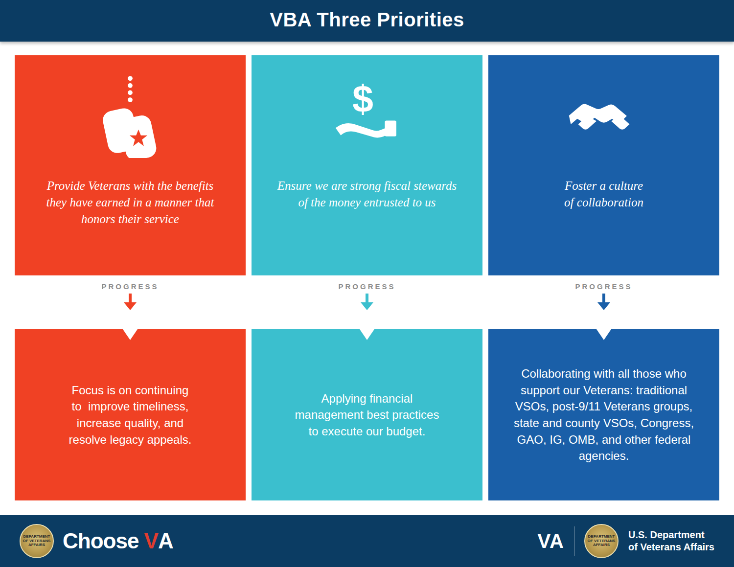VBA Three Priorities
Provide Veterans with the benefits they have earned in a manner that honors their service
$
Ensure we are strong fiscal stewards of the money entrusted to us
Foster a culture
of collaboration
PROGRESS
PROGRESS
PROGRESS
Focus is on continuing
to improve timeliness,
increase quality, and
resolve legacy appeals.
Applying financial
management best practices
to execute our budget.
Collaborating with all those who support our Veterans: traditional VSOs, post-9/11 Veterans groups, state and county VSOs, Congress, GAO, IG, OMB, and other federal agencies.
DEPARTMENT
OF VETERANS
AFFAIRS
Choose VA
VA
DEPARTMENT
OF VETERANS
AFFAIRS
U.S. Department
of Veterans Affairs